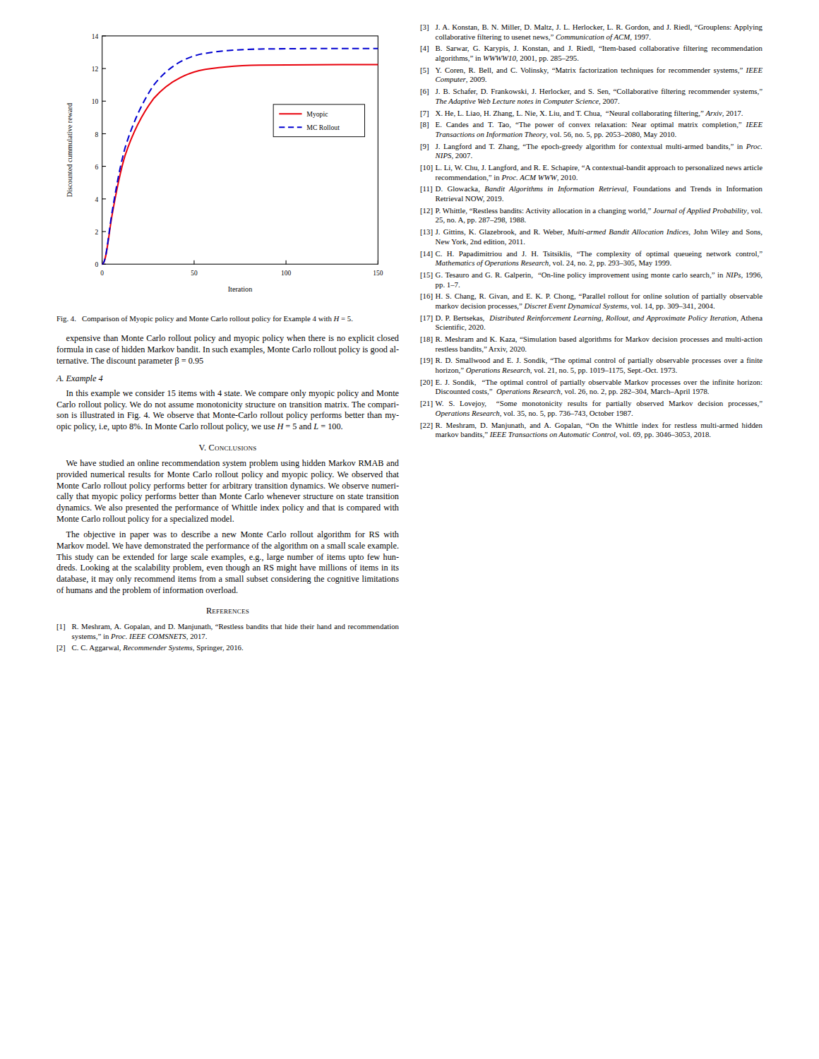0 2 4 6 8 10 12 14 0 50 100 150 Iteration Discounted cummulative reward Myopic MC Rollout
Fig. 4. Comparison of Myopic policy and Monte Carlo rollout policy for Example 4 with H = 5.
expensive than Monte Carlo rollout policy and myopic policy when there is no explicit closed formula in case of hidden Markov bandit. In such examples, Monte Carlo rollout policy is good alternative. The discount parameter β = 0.95
A. Example 4
In this example we consider 15 items with 4 state. We compare only myopic policy and Monte Carlo rollout policy. We do not assume monotonicity structure on transition matrix. The comparison is illustrated in Fig. 4. We observe that Monte-Carlo rollout policy performs better than myopic policy, i.e, upto 8%. In Monte Carlo rollout policy, we use H = 5 and L = 100.
V. Conclusions
We have studied an online recommendation system problem using hidden Markov RMAB and provided numerical results for Monte Carlo rollout policy and myopic policy. We observed that Monte Carlo rollout policy performs better for arbitrary transition dynamics. We observe numerically that myopic policy performs better than Monte Carlo whenever structure on state transition dynamics. We also presented the performance of Whittle index policy and that is compared with Monte Carlo rollout policy for a specialized model.
The objective in paper was to describe a new Monte Carlo rollout algorithm for RS with Markov model. We have demonstrated the performance of the algorithm on a small scale example. This study can be extended for large scale examples, e.g., large number of items upto few hundreds. Looking at the scalability problem, even though an RS might have millions of items in its database, it may only recommend items from a small subset considering the cognitive limitations of humans and the problem of information overload.
References
[1] R. Meshram, A. Gopalan, and D. Manjunath, “Restless bandits that hide their hand and recommendation systems,” in Proc. IEEE COMSNETS, 2017.
[2] C. C. Aggarwal, Recommender Systems, Springer, 2016.
[3] J. A. Konstan, B. N. Miller, D. Maltz, J. L. Herlocker, L. R. Gordon, and J. Riedl, “Grouplens: Applying collaborative filtering to usenet news,” Communication of ACM, 1997.
[4] B. Sarwar, G. Karypis, J. Konstan, and J. Riedl, “Item-based collaborative filtering recommendation algorithms,” in WWWW10, 2001, pp. 285–295.
[5] Y. Coren, R. Bell, and C. Volinsky, “Matrix factorization techniques for recommender systems,” IEEE Computer, 2009.
[6] J. B. Schafer, D. Frankowski, J. Herlocker, and S. Sen, “Collaborative filtering recommender systems,” The Adaptive Web Lecture notes in Computer Science, 2007.
[7] X. He, L. Liao, H. Zhang, L. Nie, X. Liu, and T. Chua, “Neural collaborating filtering,” Arxiv, 2017.
[8] E. Candes and T. Tao, “The power of convex relaxation: Near optimal matrix completion,” IEEE Transactions on Information Theory, vol. 56, no. 5, pp. 2053–2080, May 2010.
[9] J. Langford and T. Zhang, “The epoch-greedy algorithm for contextual multi-armed bandits,” in Proc. NIPS, 2007.
[10] L. Li, W. Chu, J. Langford, and R. E. Schapire, “A contextual-bandit approach to personalized news article recommendation,” in Proc. ACM WWW, 2010.
[11] D. Glowacka, Bandit Algorithms in Information Retrieval, Foundations and Trends in Information Retrieval NOW, 2019.
[12] P. Whittle, “Restless bandits: Activity allocation in a changing world,” Journal of Applied Probability, vol. 25, no. A, pp. 287–298, 1988.
[13] J. Gittins, K. Glazebrook, and R. Weber, Multi-armed Bandit Allocation Indices, John Wiley and Sons, New York, 2nd edition, 2011.
[14] C. H. Papadimitriou and J. H. Tsitsiklis, “The complexity of optimal queueing network control,” Mathematics of Operations Research, vol. 24, no. 2, pp. 293–305, May 1999.
[15] G. Tesauro and G. R. Galperin, “On-line policy improvement using monte carlo search,” in NIPs, 1996, pp. 1–7.
[16] H. S. Chang, R. Givan, and E. K. P. Chong, “Parallel rollout for online solution of partially observable markov decision processes,” Discret Event Dynamical Systems, vol. 14, pp. 309–341, 2004.
[17] D. P. Bertsekas, Distributed Reinforcement Learning, Rollout, and Approximate Policy Iteration, Athena Scientific, 2020.
[18] R. Meshram and K. Kaza, “Simulation based algorithms for Markov decision processes and multi-action restless bandits,” Arxiv, 2020.
[19] R. D. Smallwood and E. J. Sondik, “The optimal control of partially observable processes over a finite horizon,” Operations Research, vol. 21, no. 5, pp. 1019–1175, Sept.-Oct. 1973.
[20] E. J. Sondik, “The optimal control of partially observable Markov processes over the infinite horizon: Discounted costs,” Operations Research, vol. 26, no. 2, pp. 282–304, March–April 1978.
[21] W. S. Lovejoy, “Some monotonicity results for partially observed Markov decision processes,” Operations Research, vol. 35, no. 5, pp. 736–743, October 1987.
[22] R. Meshram, D. Manjunath, and A. Gopalan, “On the Whittle index for restless multi-armed hidden markov bandits,” IEEE Transactions on Automatic Control, vol. 69, pp. 3046–3053, 2018.